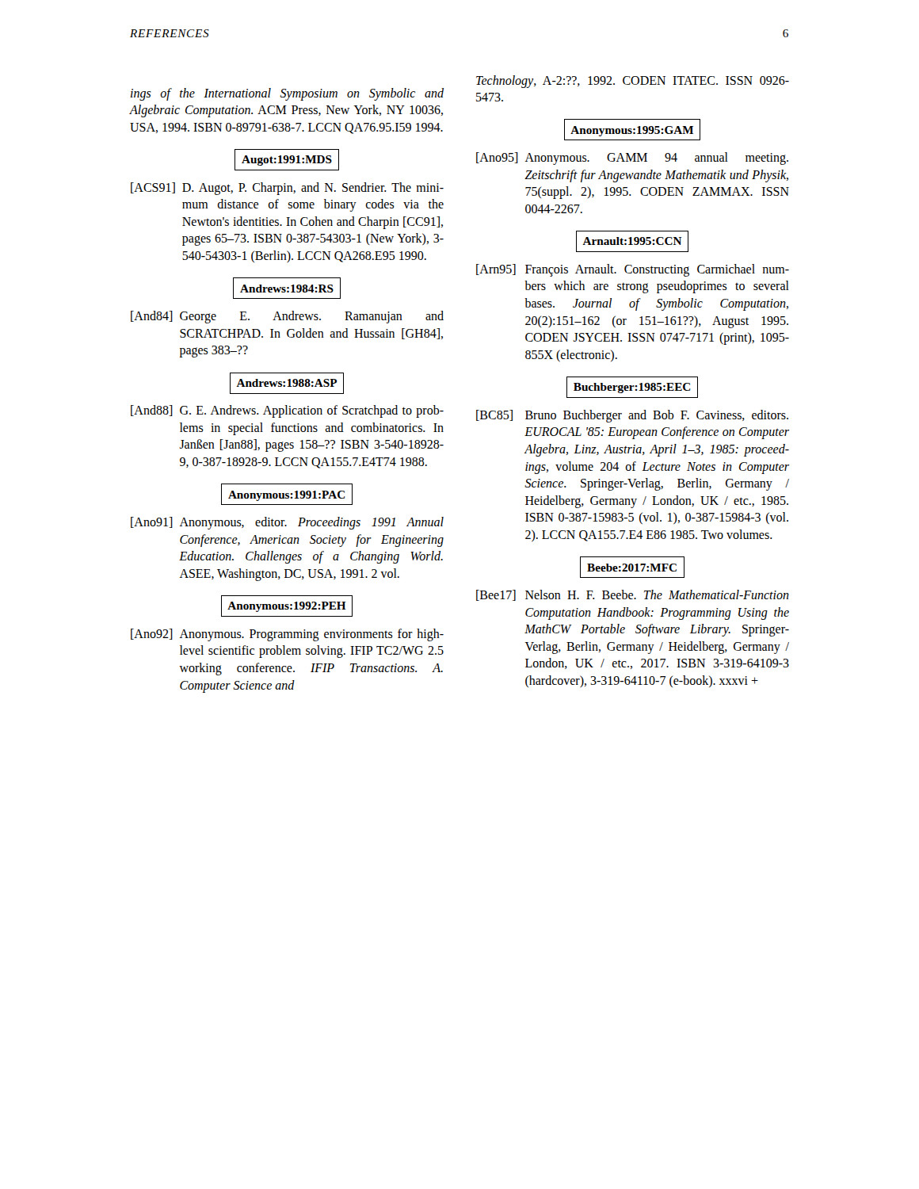REFERENCES 6
ings of the International Symposium on Symbolic and Algebraic Computation. ACM Press, New York, NY 10036, USA, 1994. ISBN 0-89791-638-7. LCCN QA76.95.I59 1994.
Augot:1991:MDS
[ACS91] D. Augot, P. Charpin, and N. Sendrier. The minimum distance of some binary codes via the Newton's identities. In Cohen and Charpin [CC91], pages 65–73. ISBN 0-387-54303-1 (New York), 3-540-54303-1 (Berlin). LCCN QA268.E95 1990.
Andrews:1984:RS
[And84] George E. Andrews. Ramanujan and SCRATCHPAD. In Golden and Hussain [GH84], pages 383–??
Andrews:1988:ASP
[And88] G. E. Andrews. Application of Scratchpad to problems in special functions and combinatorics. In Janßen [Jan88], pages 158–?? ISBN 3-540-18928-9, 0-387-18928-9. LCCN QA155.7.E4T74 1988.
Anonymous:1991:PAC
[Ano91] Anonymous, editor. Proceedings 1991 Annual Conference, American Society for Engineering Education. Challenges of a Changing World. ASEE, Washington, DC, USA, 1991. 2 vol.
Anonymous:1992:PEH
[Ano92] Anonymous. Programming environments for high-level scientific problem solving. IFIP TC2/WG 2.5 working conference. IFIP Transactions. A. Computer Science and
Technology, A-2:??, 1992. CODEN ITATEC. ISSN 0926-5473.
Anonymous:1995:GAM
[Ano95] Anonymous. GAMM 94 annual meeting. Zeitschrift fur Angewandte Mathematik und Physik, 75(suppl. 2), 1995. CODEN ZAMMAX. ISSN 0044-2267.
Arnault:1995:CCN
[Arn95] François Arnault. Constructing Carmichael numbers which are strong pseudoprimes to several bases. Journal of Symbolic Computation, 20(2):151–162 (or 151–161??), August 1995. CODEN JSYCEH. ISSN 0747-7171 (print), 1095-855X (electronic).
Buchberger:1985:EEC
[BC85] Bruno Buchberger and Bob F. Caviness, editors. EUROCAL '85: European Conference on Computer Algebra, Linz, Austria, April 1–3, 1985: proceedings, volume 204 of Lecture Notes in Computer Science. Springer-Verlag, Berlin, Germany / Heidelberg, Germany / London, UK / etc., 1985. ISBN 0-387-15983-5 (vol. 1), 0-387-15984-3 (vol. 2). LCCN QA155.7.E4 E86 1985. Two volumes.
Beebe:2017:MFC
[Bee17] Nelson H. F. Beebe. The Mathematical-Function Computation Handbook: Programming Using the MathCW Portable Software Library. Springer-Verlag, Berlin, Germany / Heidelberg, Germany / London, UK / etc., 2017. ISBN 3-319-64109-3 (hardcover), 3-319-64110-7 (e-book). xxxvi +